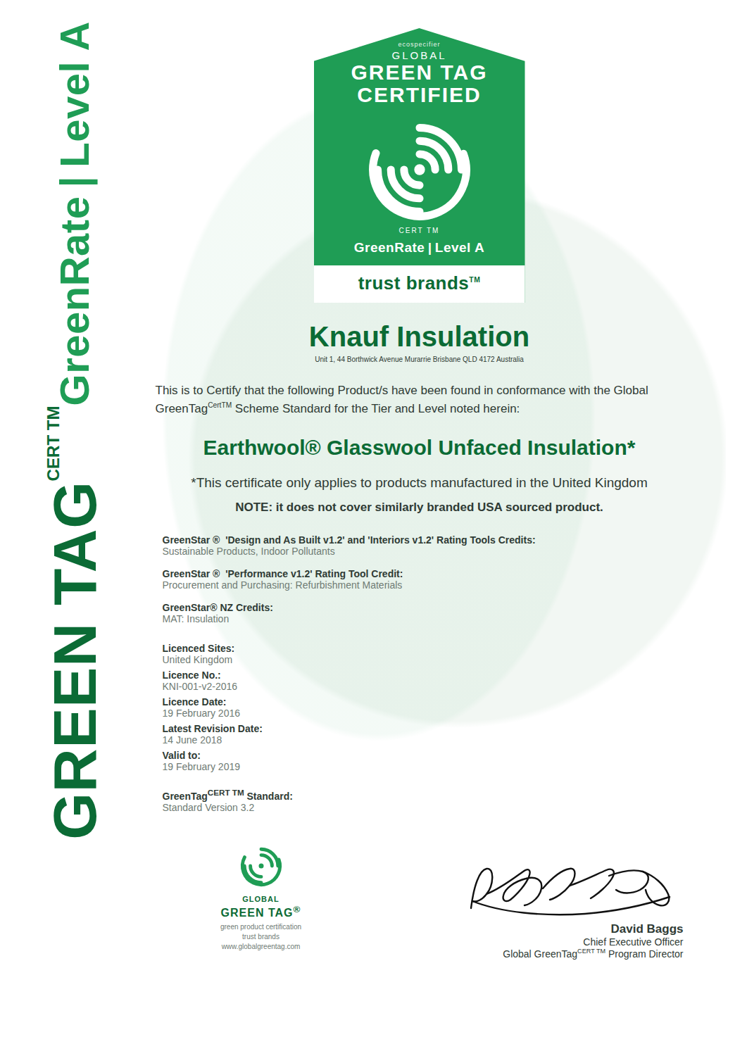GREEN TAGCERT TM GreenRate | Level A
ecospecifier
GLOBAL
GREEN TAG
CERTIFIED
CERT TM
GreenRate | Level A
trust brandsTM
Knauf Insulation
Unit 1, 44 Borthwick Avenue Murarrie Brisbane QLD 4172 Australia
This is to Certify that the following Product/s have been found in conformance with the Global GreenTagCertTM Scheme Standard for the Tier and Level noted herein:
Earthwool® Glasswool Unfaced Insulation*
*This certificate only applies to products manufactured in the United Kingdom
NOTE: it does not cover similarly branded USA sourced product.
GreenStar ® 'Design and As Built v1.2' and 'Interiors v1.2' Rating Tools Credits:
Sustainable Products, Indoor Pollutants
GreenStar ® 'Performance v1.2' Rating Tool Credit:
Procurement and Purchasing: Refurbishment Materials
GreenStar® NZ Credits:
MAT: Insulation
Licenced Sites:
United Kingdom
Licence No.:
KNI-001-v2-2016
Licence Date:
19 February 2016
Latest Revision Date:
14 June 2018
Valid to:
19 February 2019
GreenTagCERT TM Standard:
Standard Version 3.2
GLOBAL GREEN TAG®
green product certification
trust brands
www.globalgreentag.com
David Baggs
Chief Executive Officer
Global GreenTagCERT TM Program Director